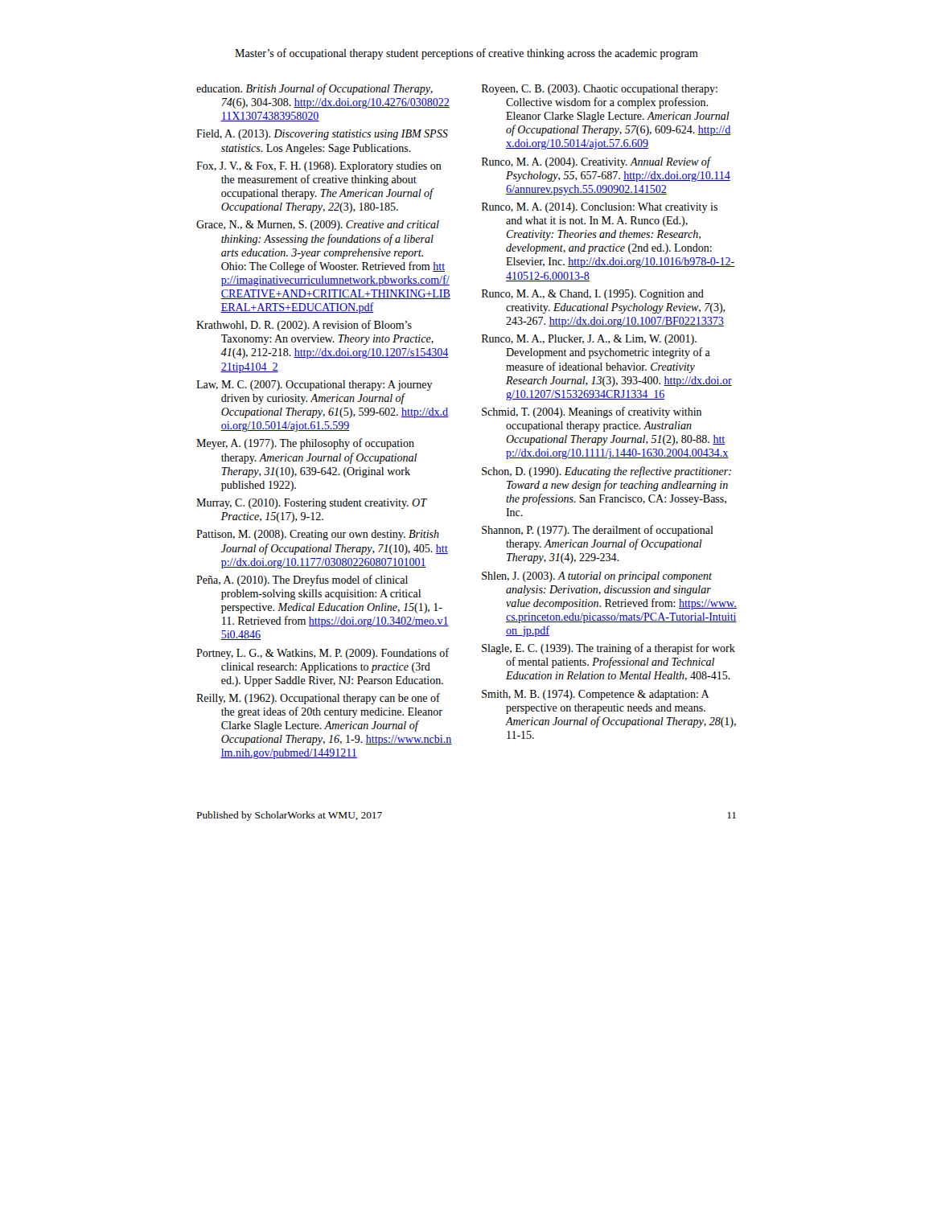Master’s of occupational therapy student perceptions of creative thinking across the academic program
education. British Journal of Occupational Therapy, 74(6), 304-308. http://dx.doi.org/10.4276/030802211X13074383958020
Field, A. (2013). Discovering statistics using IBM SPSS statistics. Los Angeles: Sage Publications.
Fox, J. V., & Fox, F. H. (1968). Exploratory studies on the measurement of creative thinking about occupational therapy. The American Journal of Occupational Therapy, 22(3), 180-185.
Grace, N., & Murnen, S. (2009). Creative and critical thinking: Assessing the foundations of a liberal arts education. 3-year comprehensive report. Ohio: The College of Wooster. Retrieved from http://imaginativecurriculumnetwork.pbworks.com/f/CREATIVE+AND+CRITICAL+THINKING+LIBERAL+ARTS+EDUCATION.pdf
Krathwohl, D. R. (2002). A revision of Bloom’s Taxonomy: An overview. Theory into Practice, 41(4), 212-218. http://dx.doi.org/10.1207/s15430421tip4104_2
Law, M. C. (2007). Occupational therapy: A journey driven by curiosity. American Journal of Occupational Therapy, 61(5), 599-602. http://dx.doi.org/10.5014/ajot.61.5.599
Meyer, A. (1977). The philosophy of occupation therapy. American Journal of Occupational Therapy, 31(10), 639-642. (Original work published 1922).
Murray, C. (2010). Fostering student creativity. OT Practice, 15(17), 9-12.
Pattison, M. (2008). Creating our own destiny. British Journal of Occupational Therapy, 71(10), 405. http://dx.doi.org/10.1177/030802260807101001
Peña, A. (2010). The Dreyfus model of clinical problem-solving skills acquisition: A critical perspective. Medical Education Online, 15(1), 1-11. Retrieved from https://doi.org/10.3402/meo.v15i0.4846
Portney, L. G., & Watkins, M. P. (2009). Foundations of clinical research: Applications to practice (3rd ed.). Upper Saddle River, NJ: Pearson Education.
Reilly, M. (1962). Occupational therapy can be one of the great ideas of 20th century medicine. Eleanor Clarke Slagle Lecture. American Journal of Occupational Therapy, 16, 1-9. https://www.ncbi.nlm.nih.gov/pubmed/14491211
Royeen, C. B. (2003). Chaotic occupational therapy: Collective wisdom for a complex profession. Eleanor Clarke Slagle Lecture. American Journal of Occupational Therapy, 57(6), 609-624. http://dx.doi.org/10.5014/ajot.57.6.609
Runco, M. A. (2004). Creativity. Annual Review of Psychology, 55, 657-687. http://dx.doi.org/10.1146/annurev.psych.55.090902.141502
Runco, M. A. (2014). Conclusion: What creativity is and what it is not. In M. A. Runco (Ed.), Creativity: Theories and themes: Research, development, and practice (2nd ed.). London: Elsevier, Inc. http://dx.doi.org/10.1016/b978-0-12-410512-6.00013-8
Runco, M. A., & Chand, I. (1995). Cognition and creativity. Educational Psychology Review, 7(3), 243-267. http://dx.doi.org/10.1007/BF02213373
Runco, M. A., Plucker, J. A., & Lim, W. (2001). Development and psychometric integrity of a measure of ideational behavior. Creativity Research Journal, 13(3), 393-400. http://dx.doi.org/10.1207/S15326934CRJ1334_16
Schmid, T. (2004). Meanings of creativity within occupational therapy practice. Australian Occupational Therapy Journal, 51(2), 80-88. http://dx.doi.org/10.1111/j.1440-1630.2004.00434.x
Schon, D. (1990). Educating the reflective practitioner: Toward a new design for teaching andlearning in the professions. San Francisco, CA: Jossey-Bass, Inc.
Shannon, P. (1977). The derailment of occupational therapy. American Journal of Occupational Therapy, 31(4), 229-234.
Shlen, J. (2003). A tutorial on principal component analysis: Derivation, discussion and singular value decomposition. Retrieved from: https://www.cs.princeton.edu/picasso/mats/PCA-Tutorial-Intuition_jp.pdf
Slagle, E. C. (1939). The training of a therapist for work of mental patients. Professional and Technical Education in Relation to Mental Health, 408-415.
Smith, M. B. (1974). Competence & adaptation: A perspective on therapeutic needs and means. American Journal of Occupational Therapy, 28(1), 11-15.
Published by ScholarWorks at WMU, 2017 11